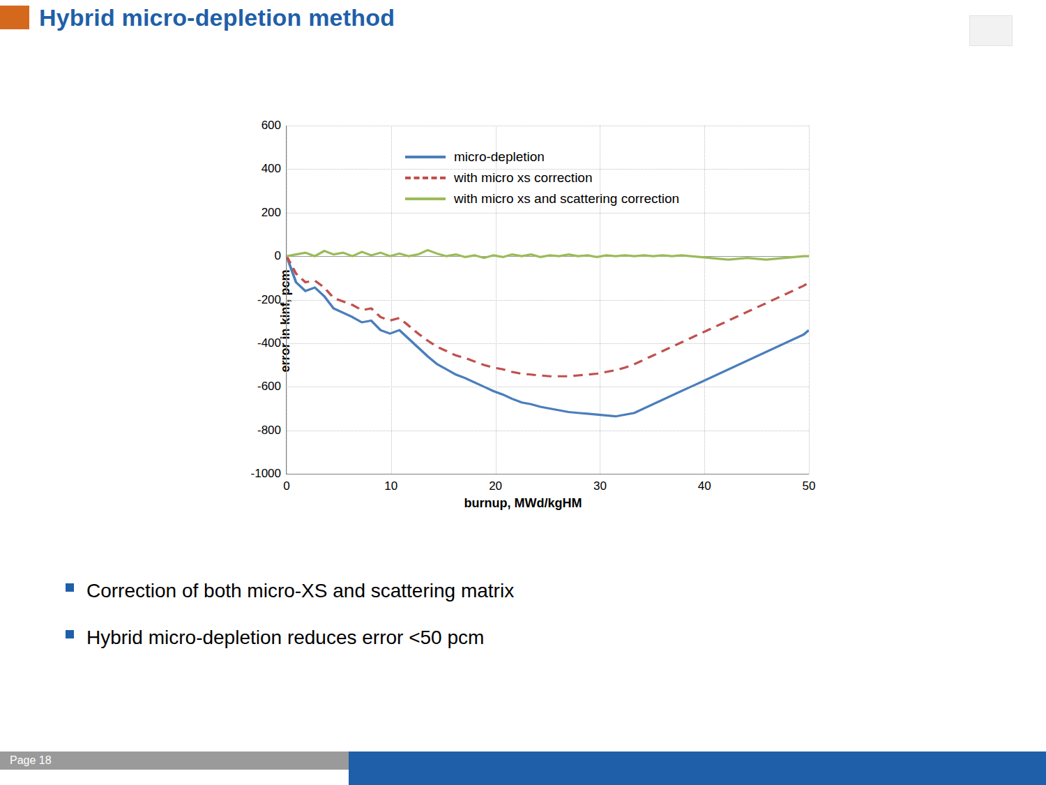Hybrid micro-depletion method
error in kinf, pcm
600
400
200
0
-200
-400
-600
-800
-1000
0
10
20
30
40
50
micro-depletion
with micro xs correction
with micro xs and scattering correction
burnup, MWd/kgHM
Correction of both micro-XS and scattering matrix
Hybrid micro-depletion reduces error <50 pcm
Page 18